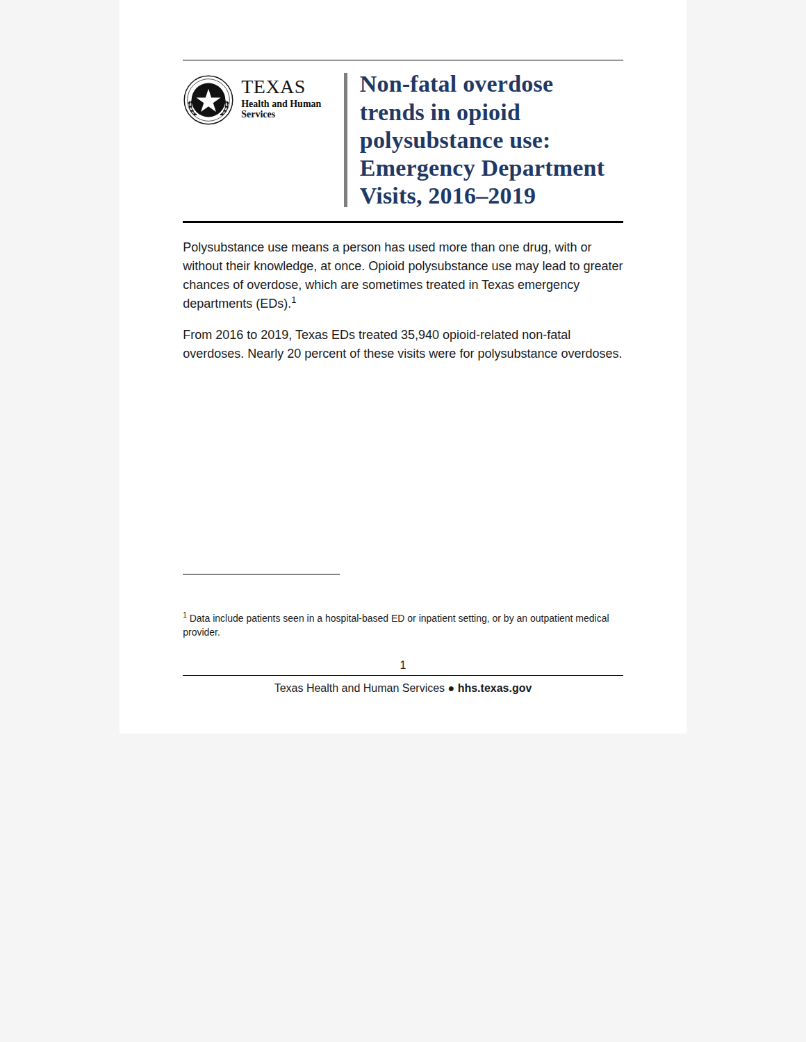TEXAS
Health and Human
Services
Non-fatal overdose trends in opioid polysubstance use: Emergency Department Visits, 2016–2019
Polysubstance use means a person has used more than one drug, with or without their knowledge, at once. Opioid polysubstance use may lead to greater chances of overdose, which are sometimes treated in Texas emergency departments (EDs).1
From 2016 to 2019, Texas EDs treated 35,940 opioid-related non-fatal overdoses. Nearly 20 percent of these visits were for polysubstance overdoses.
1 Data include patients seen in a hospital-based ED or inpatient setting, or by an outpatient medical provider.
1
Texas Health and Human Services ● hhs.texas.gov